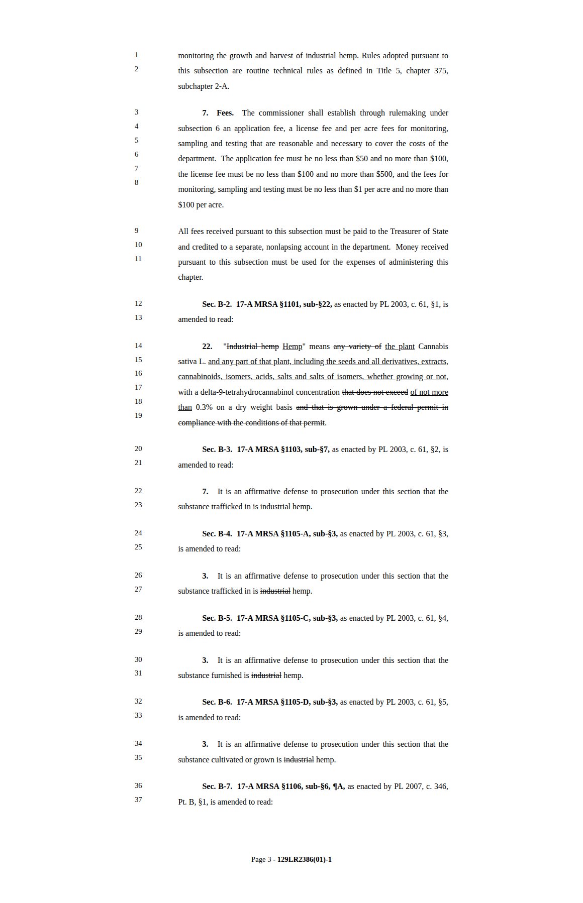| 1 2 | monitoring the growth and harvest of industrial hemp. Rules adopted pursuant to this subsection are routine technical rules as defined in Title 5, chapter 375, subchapter 2-A. |
| 3 4 5 6 7 8 | 7. Fees. The commissioner shall establish through rulemaking under subsection 6 an application fee, a license fee and per acre fees for monitoring, sampling and testing that are reasonable and necessary to cover the costs of the department. The application fee must be no less than $50 and no more than $100, the license fee must be no less than $100 and no more than $500, and the fees for monitoring, sampling and testing must be no less than $1 per acre and no more than $100 per acre. |
| 9 10 11 | All fees received pursuant to this subsection must be paid to the Treasurer of State and credited to a separate, nonlapsing account in the department. Money received pursuant to this subsection must be used for the expenses of administering this chapter. |
| 12 13 | Sec. B-2. 17-A MRSA §1101, sub-§22, as enacted by PL 2003, c. 61, §1, is amended to read: |
| 14 15 16 17 18 19 | 22. " Industrial hemp Hemp " means any variety of the plant Cannabis sativa L. and any part of that plant, including the seeds and all derivatives, extracts, cannabinoids, isomers, acids, salts and salts of isomers, whether growing or not, with a delta-9-tetrahydrocannabinol concentration that does not exceed of not more than 0.3% on a dry weight basis and that is grown under a federal permit in compliance with the conditions of that permit . |
| 20 21 | Sec. B-3. 17-A MRSA §1103, sub-§7, as enacted by PL 2003, c. 61, §2, is amended to read: |
| 22 23 | 7. It is an affirmative defense to prosecution under this section that the substance trafficked in is industrial hemp. |
| 24 25 | Sec. B-4. 17-A MRSA §1105-A, sub-§3, as enacted by PL 2003, c. 61, §3, is amended to read: |
| 26 27 | 3. It is an affirmative defense to prosecution under this section that the substance trafficked in is industrial hemp. |
| 28 29 | Sec. B-5. 17-A MRSA §1105-C, sub-§3, as enacted by PL 2003, c. 61, §4, is amended to read: |
| 30 31 | 3. It is an affirmative defense to prosecution under this section that the substance furnished is industrial hemp. |
| 32 33 | Sec. B-6. 17-A MRSA §1105-D, sub-§3, as enacted by PL 2003, c. 61, §5, is amended to read: |
| 34 35 | 3. It is an affirmative defense to prosecution under this section that the substance cultivated or grown is industrial hemp. |
| 36 37 | Sec. B-7. 17-A MRSA §1106, sub-§6, ¶A, as enacted by PL 2007, c. 346, Pt. B, §1, is amended to read: |
Page 3 - 129LR2386(01)-1